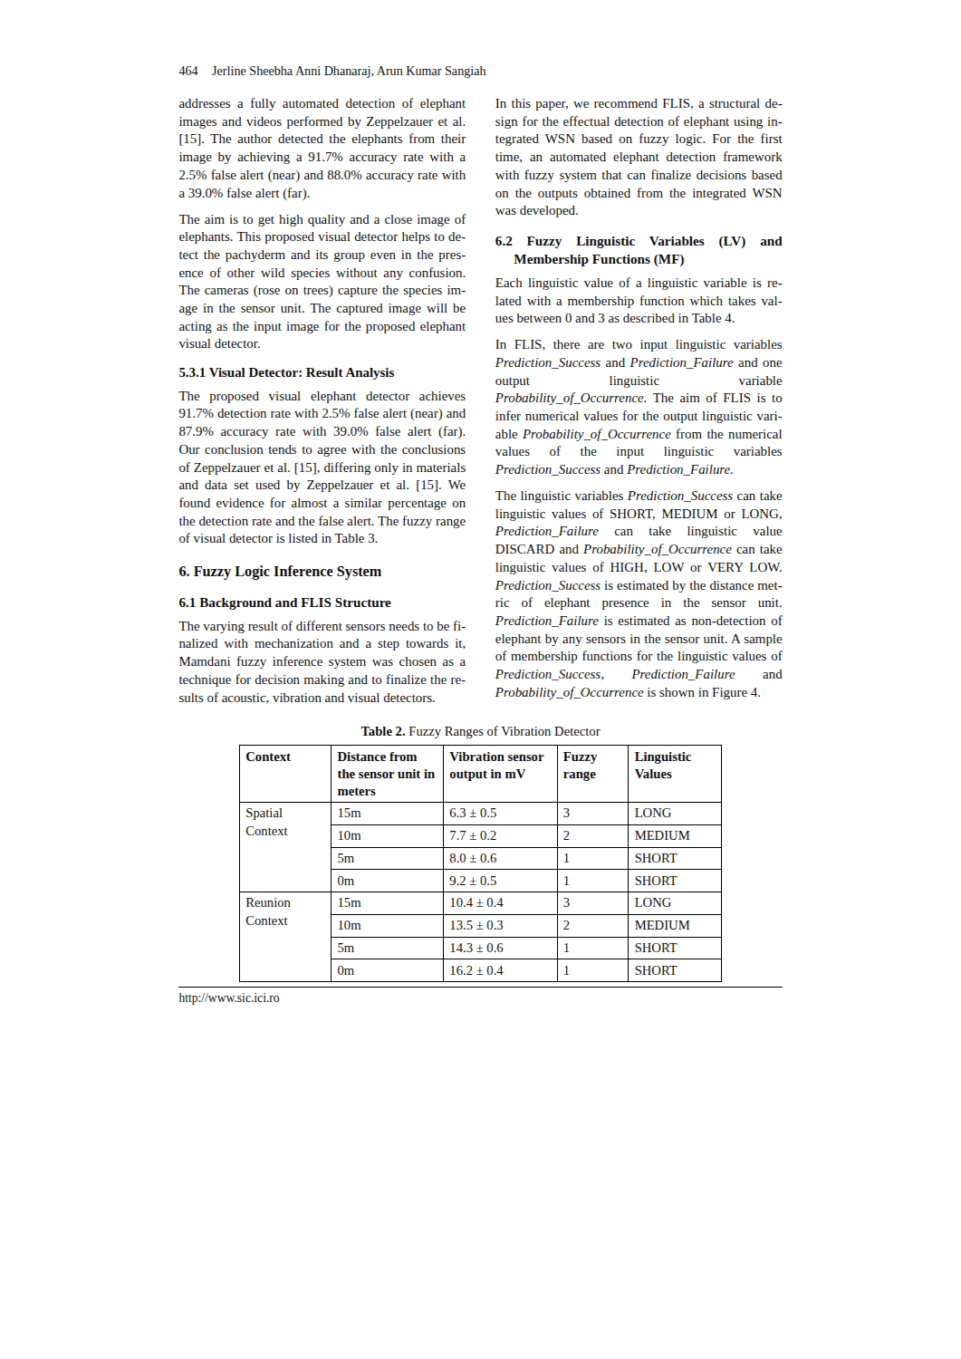464 Jerline Sheebha Anni Dhanaraj, Arun Kumar Sangiah
addresses a fully automated detection of elephant images and videos performed by Zeppelzauer et al. [15]. The author detected the elephants from their image by achieving a 91.7% accuracy rate with a 2.5% false alert (near) and 88.0% accuracy rate with a 39.0% false alert (far).
The aim is to get high quality and a close image of elephants. This proposed visual detector helps to detect the pachyderm and its group even in the presence of other wild species without any confusion. The cameras (rose on trees) capture the species image in the sensor unit. The captured image will be acting as the input image for the proposed elephant visual detector.
5.3.1 Visual Detector: Result Analysis
The proposed visual elephant detector achieves 91.7% detection rate with 2.5% false alert (near) and 87.9% accuracy rate with 39.0% false alert (far). Our conclusion tends to agree with the conclusions of Zeppelzauer et al. [15], differing only in materials and data set used by Zeppelzauer et al. [15]. We found evidence for almost a similar percentage on the detection rate and the false alert. The fuzzy range of visual detector is listed in Table 3.
6. Fuzzy Logic Inference System
6.1 Background and FLIS Structure
The varying result of different sensors needs to be finalized with mechanization and a step towards it, Mamdani fuzzy inference system was chosen as a technique for decision making and to finalize the results of acoustic, vibration and visual detectors.
In this paper, we recommend FLIS, a structural design for the effectual detection of elephant using integrated WSN based on fuzzy logic. For the first time, an automated elephant detection framework with fuzzy system that can finalize decisions based on the outputs obtained from the integrated WSN was developed.
6.2 Fuzzy Linguistic Variables (LV) and Membership Functions (MF)
Each linguistic value of a linguistic variable is related with a membership function which takes values between 0 and 3 as described in Table 4.
In FLIS, there are two input linguistic variables Prediction_Success and Prediction_Failure and one output linguistic variable Probability_of_Occurrence. The aim of FLIS is to infer numerical values for the output linguistic variable Probability_of_Occurrence from the numerical values of the input linguistic variables Prediction_Success and Prediction_Failure.
The linguistic variables Prediction_Success can take linguistic values of SHORT, MEDIUM or LONG, Prediction_Failure can take linguistic value DISCARD and Probability_of_Occurrence can take linguistic values of HIGH, LOW or VERY LOW. Prediction_Success is estimated by the distance metric of elephant presence in the sensor unit. Prediction_Failure is estimated as non-detection of elephant by any sensors in the sensor unit. A sample of membership functions for the linguistic values of Prediction_Success, Prediction_Failure and Probability_of_Occurrence is shown in Figure 4.
Table 2. Fuzzy Ranges of Vibration Detector
| Context | Distance from the sensor unit in meters | Vibration sensor output in mV | Fuzzy range | Linguistic Values |
| --- | --- | --- | --- | --- |
| Spatial Context | 15m | 6.3 ± 0.5 | 3 | LONG |
| 10m | 7.7 ± 0.2 | 2 | MEDIUM |
| 5m | 8.0 ± 0.6 | 1 | SHORT |
| 0m | 9.2 ± 0.5 | 1 | SHORT |
| Reunion Context | 15m | 10.4 ± 0.4 | 3 | LONG |
| 10m | 13.5 ± 0.3 | 2 | MEDIUM |
| 5m | 14.3 ± 0.6 | 1 | SHORT |
| 0m | 16.2 ± 0.4 | 1 | SHORT |
http://www.sic.ici.ro